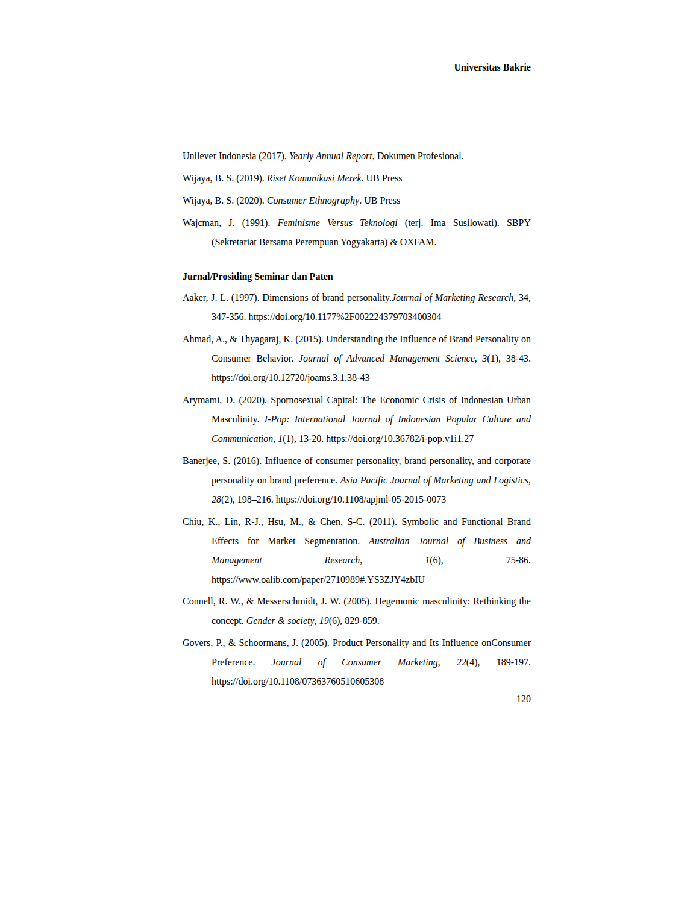Universitas Bakrie
Unilever Indonesia (2017), Yearly Annual Report, Dokumen Profesional.
Wijaya, B. S. (2019). Riset Komunikasi Merek. UB Press
Wijaya, B. S. (2020). Consumer Ethnography. UB Press
Wajcman, J. (1991). Feminisme Versus Teknologi (terj. Ima Susilowati). SBPY (Sekretariat Bersama Perempuan Yogyakarta) & OXFAM.
Jurnal/Prosiding Seminar dan Paten
Aaker, J. L. (1997). Dimensions of brand personality.Journal of Marketing Research, 34, 347-356. https://doi.org/10.1177%2F002224379703400304
Ahmad, A., & Thyagaraj, K. (2015). Understanding the Influence of Brand Personality on Consumer Behavior. Journal of Advanced Management Science, 3(1), 38-43. https://doi.org/10.12720/joams.3.1.38-43
Arymami, D. (2020). Spornosexual Capital: The Economic Crisis of Indonesian Urban Masculinity. I-Pop: International Journal of Indonesian Popular Culture and Communication, 1(1), 13-20. https://doi.org/10.36782/i-pop.v1i1.27
Banerjee, S. (2016). Influence of consumer personality, brand personality, and corporate personality on brand preference. Asia Pacific Journal of Marketing and Logistics, 28(2), 198–216. https://doi.org/10.1108/apjml-05-2015-0073
Chiu, K., Lin, R-J., Hsu, M., & Chen, S-C. (2011). Symbolic and Functional Brand Effects for Market Segmentation. Australian Journal of Business and Management Research, 1(6), 75-86. https://www.oalib.com/paper/2710989#.YS3ZJY4zbIU
Connell, R. W., & Messerschmidt, J. W. (2005). Hegemonic masculinity: Rethinking the concept. Gender & society, 19(6), 829-859.
Govers, P., & Schoormans, J. (2005). Product Personality and Its Influence onConsumer Preference. Journal of Consumer Marketing, 22(4), 189-197. https://doi.org/10.1108/07363760510605308
120